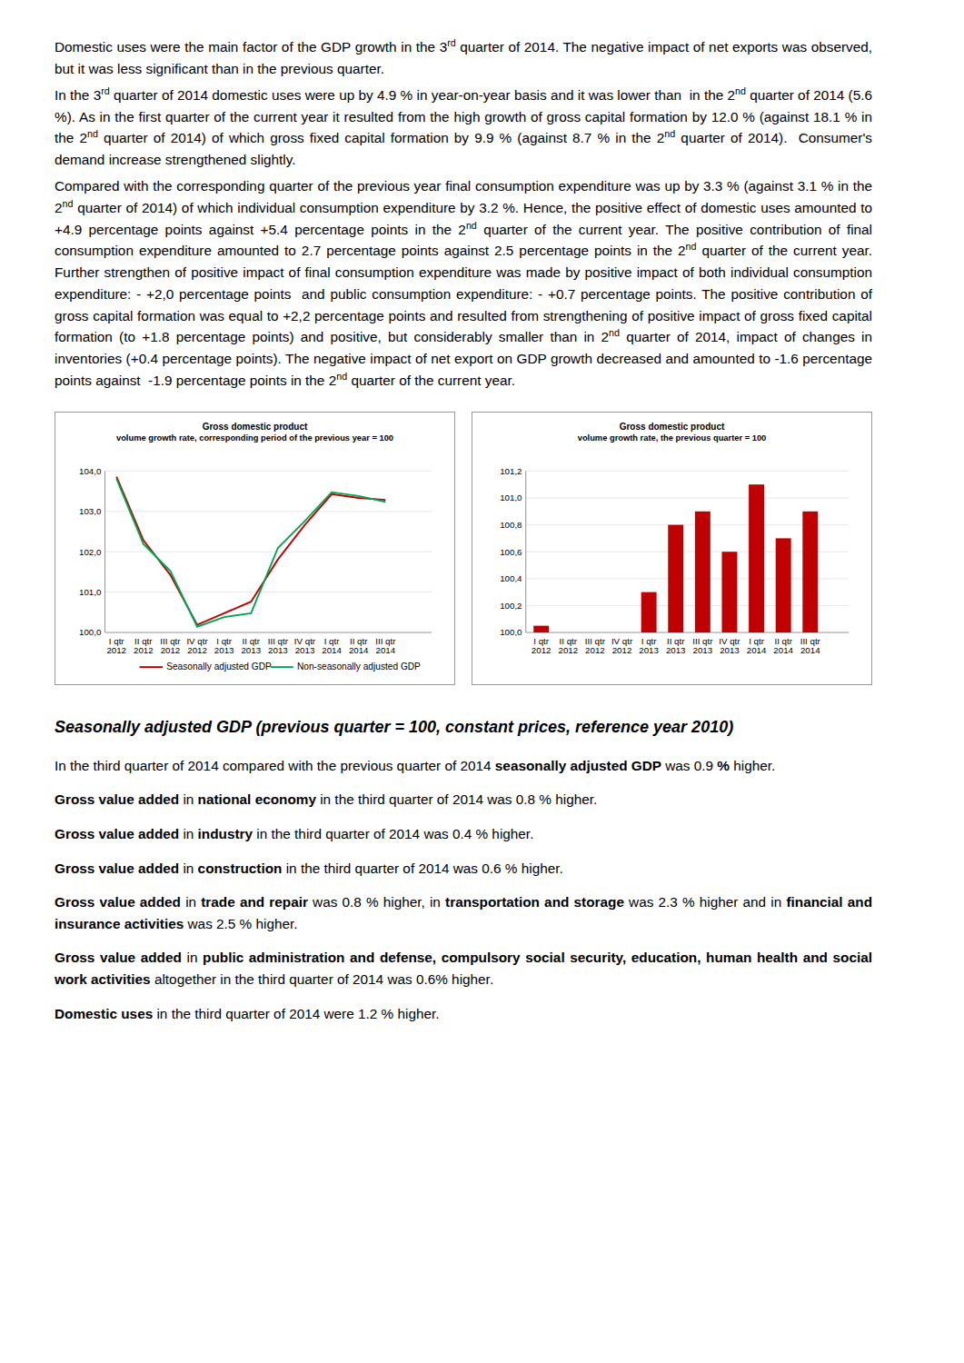Domestic uses were the main factor of the GDP growth in the 3rd quarter of 2014. The negative impact of net exports was observed, but it was less significant than in the previous quarter.
In the 3rd quarter of 2014 domestic uses were up by 4.9 % in year-on-year basis and it was lower than in the 2nd quarter of 2014 (5.6 %). As in the first quarter of the current year it resulted from the high growth of gross capital formation by 12.0 % (against 18.1 % in the 2nd quarter of 2014) of which gross fixed capital formation by 9.9 % (against 8.7 % in the 2nd quarter of 2014). Consumer's demand increase strengthened slightly.
Compared with the corresponding quarter of the previous year final consumption expenditure was up by 3.3 % (against 3.1 % in the 2nd quarter of 2014) of which individual consumption expenditure by 3.2 %. Hence, the positive effect of domestic uses amounted to +4.9 percentage points against +5.4 percentage points in the 2nd quarter of the current year. The positive contribution of final consumption expenditure amounted to 2.7 percentage points against 2.5 percentage points in the 2nd quarter of the current year. Further strengthen of positive impact of final consumption expenditure was made by positive impact of both individual consumption expenditure: - +2,0 percentage points and public consumption expenditure: - +0.7 percentage points. The positive contribution of gross capital formation was equal to +2,2 percentage points and resulted from strengthening of positive impact of gross fixed capital formation (to +1.8 percentage points) and positive, but considerably smaller than in 2nd quarter of 2014, impact of changes in inventories (+0.4 percentage points). The negative impact of net export on GDP growth decreased and amounted to -1.6 percentage points against -1.9 percentage points in the 2nd quarter of the current year.
Gross domestic product
volume growth rate, corresponding period of the previous year = 100
104,0 103,0 102,0 101,0 100,0 I qtr 2012 II qtr 2012 III qtr 2012 IV qtr 2012 I qtr 2013 II qtr 2013 III qtr 2013 IV qtr 2013 I qtr 2014 II qtr 2014 III qtr 2014 Seasonally adjusted GDP Non-seasonally adjusted GDP
Gross domestic product
volume growth rate, the previous quarter = 100
101,2 101,0 100,8 100,6 100,4 100,2 100,0 I qtr 2012 II qtr 2012 III qtr 2012 IV qtr 2012 I qtr 2013 II qtr 2013 III qtr 2013 IV qtr 2013 I qtr 2014 II qtr 2014 III qtr 2014
Seasonally adjusted GDP (previous quarter = 100, constant prices, reference year 2010)
In the third quarter of 2014 compared with the previous quarter of 2014 seasonally adjusted GDP was 0.9 % higher.
Gross value added in national economy in the third quarter of 2014 was 0.8 % higher.
Gross value added in industry in the third quarter of 2014 was 0.4 % higher.
Gross value added in construction in the third quarter of 2014 was 0.6 % higher.
Gross value added in trade and repair was 0.8 % higher, in transportation and storage was 2.3 % higher and in financial and insurance activities was 2.5 % higher.
Gross value added in public administration and defense, compulsory social security, education, human health and social work activities altogether in the third quarter of 2014 was 0.6% higher.
Domestic uses in the third quarter of 2014 were 1.2 % higher.